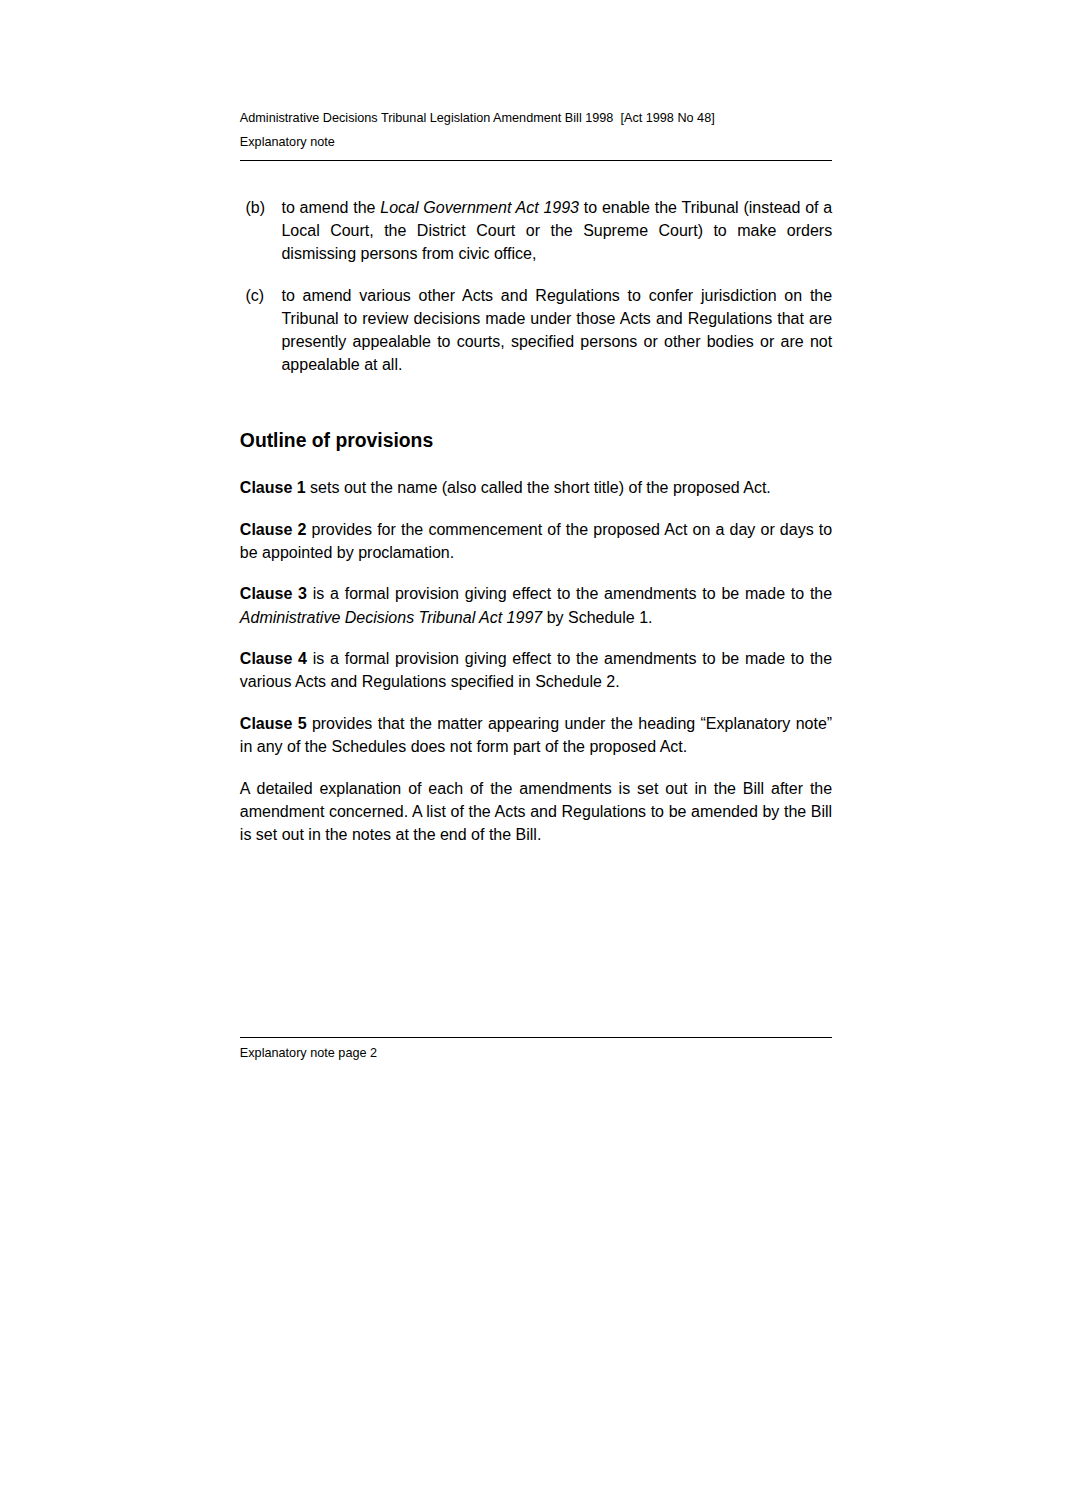Administrative Decisions Tribunal Legislation Amendment Bill 1998 [Act 1998 No 48]
Explanatory note
(b) to amend the Local Government Act 1993 to enable the Tribunal (instead of a Local Court, the District Court or the Supreme Court) to make orders dismissing persons from civic office,
(c) to amend various other Acts and Regulations to confer jurisdiction on the Tribunal to review decisions made under those Acts and Regulations that are presently appealable to courts, specified persons or other bodies or are not appealable at all.
Outline of provisions
Clause 1 sets out the name (also called the short title) of the proposed Act.
Clause 2 provides for the commencement of the proposed Act on a day or days to be appointed by proclamation.
Clause 3 is a formal provision giving effect to the amendments to be made to the Administrative Decisions Tribunal Act 1997 by Schedule 1.
Clause 4 is a formal provision giving effect to the amendments to be made to the various Acts and Regulations specified in Schedule 2.
Clause 5 provides that the matter appearing under the heading “Explanatory note” in any of the Schedules does not form part of the proposed Act.
A detailed explanation of each of the amendments is set out in the Bill after the amendment concerned. A list of the Acts and Regulations to be amended by the Bill is set out in the notes at the end of the Bill.
Explanatory note page 2